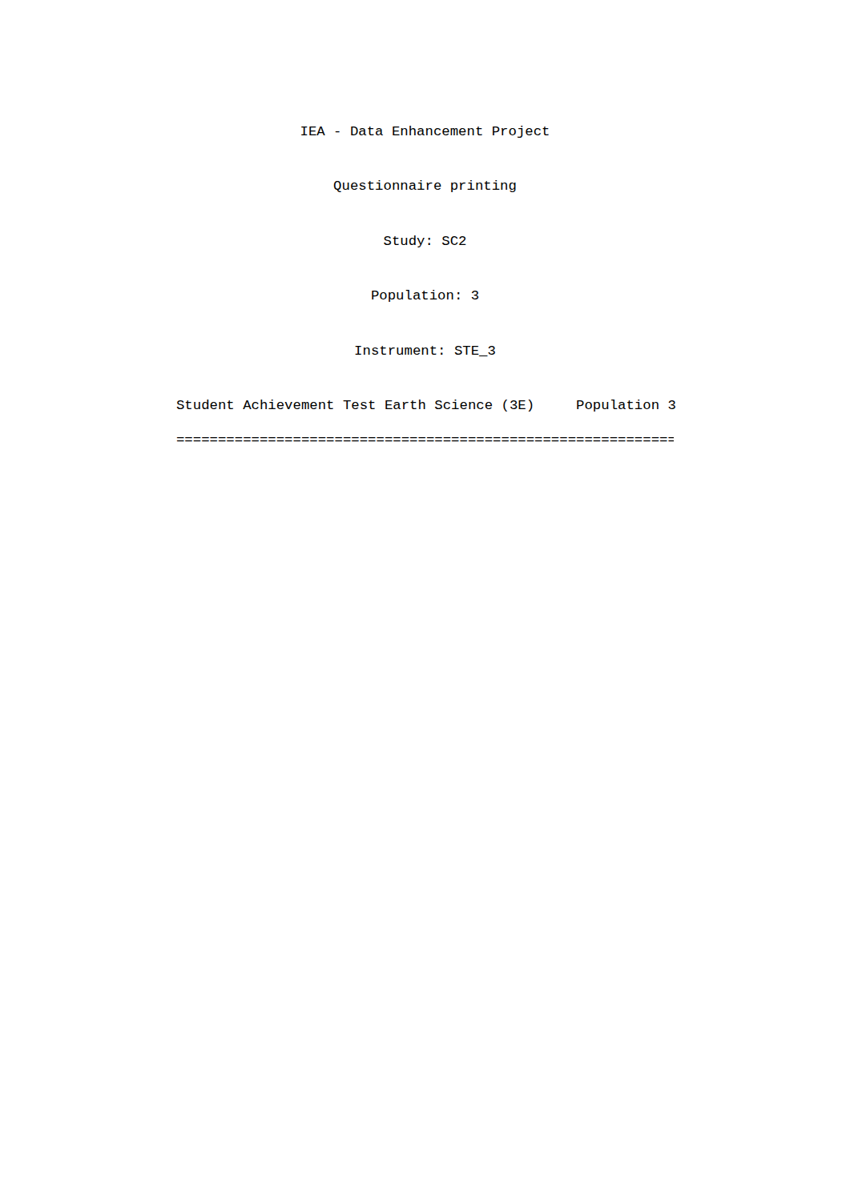IEA - Data Enhancement Project
Questionnaire printing
Study: SC2
Population: 3
Instrument: STE_3
Student Achievement Test Earth Science (3E) Population 3
==========================================================================